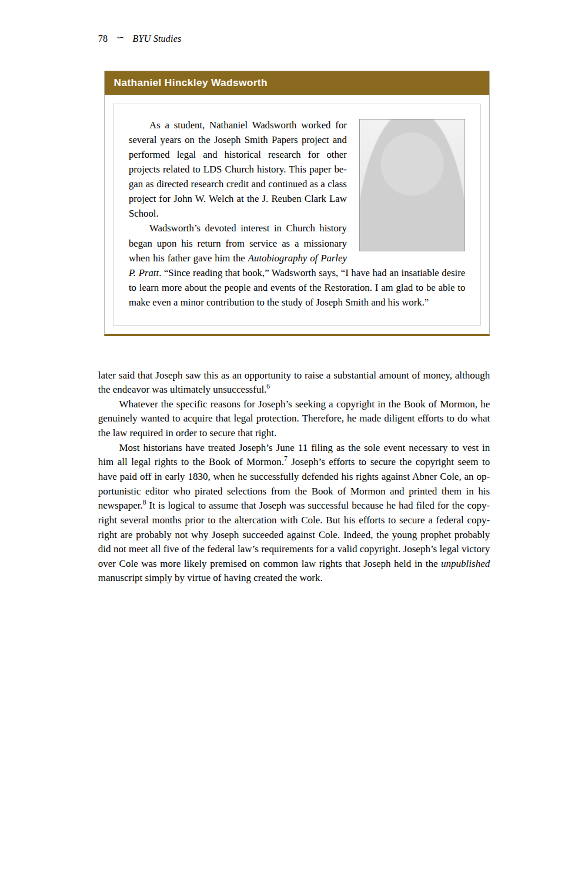78∽BYU Studies
Nathaniel Hinckley Wadsworth
As a student, Nathaniel Wadsworth worked for several years on the Joseph Smith Papers project and performed legal and historical research for other projects related to LDS Church history. This paper began as directed research credit and continued as a class project for John W. Welch at the J. Reuben Clark Law School.
Wadsworth’s devoted interest in Church history began upon his return from service as a missionary when his father gave him the Autobiography of Parley P. Pratt. “Since reading that book,” Wadsworth says, “I have had an insatiable desire to learn more about the people and events of the Restoration. I am glad to be able to make even a minor contribution to the study of Joseph Smith and his work.”
later said that Joseph saw this as an opportunity to raise a substantial amount of money, although the endeavor was ultimately unsuccessful.6
Whatever the specific reasons for Joseph’s seeking a copyright in the Book of Mormon, he genuinely wanted to acquire that legal protection. Therefore, he made diligent efforts to do what the law required in order to secure that right.
Most historians have treated Joseph’s June 11 filing as the sole event necessary to vest in him all legal rights to the Book of Mormon.7 Joseph’s efforts to secure the copyright seem to have paid off in early 1830, when he successfully defended his rights against Abner Cole, an opportunistic editor who pirated selections from the Book of Mormon and printed them in his newspaper.8 It is logical to assume that Joseph was successful because he had filed for the copyright several months prior to the altercation with Cole. But his efforts to secure a federal copyright are probably not why Joseph succeeded against Cole. Indeed, the young prophet probably did not meet all five of the federal law’s requirements for a valid copyright. Joseph’s legal victory over Cole was more likely premised on common law rights that Joseph held in the unpublished manuscript simply by virtue of having created the work.